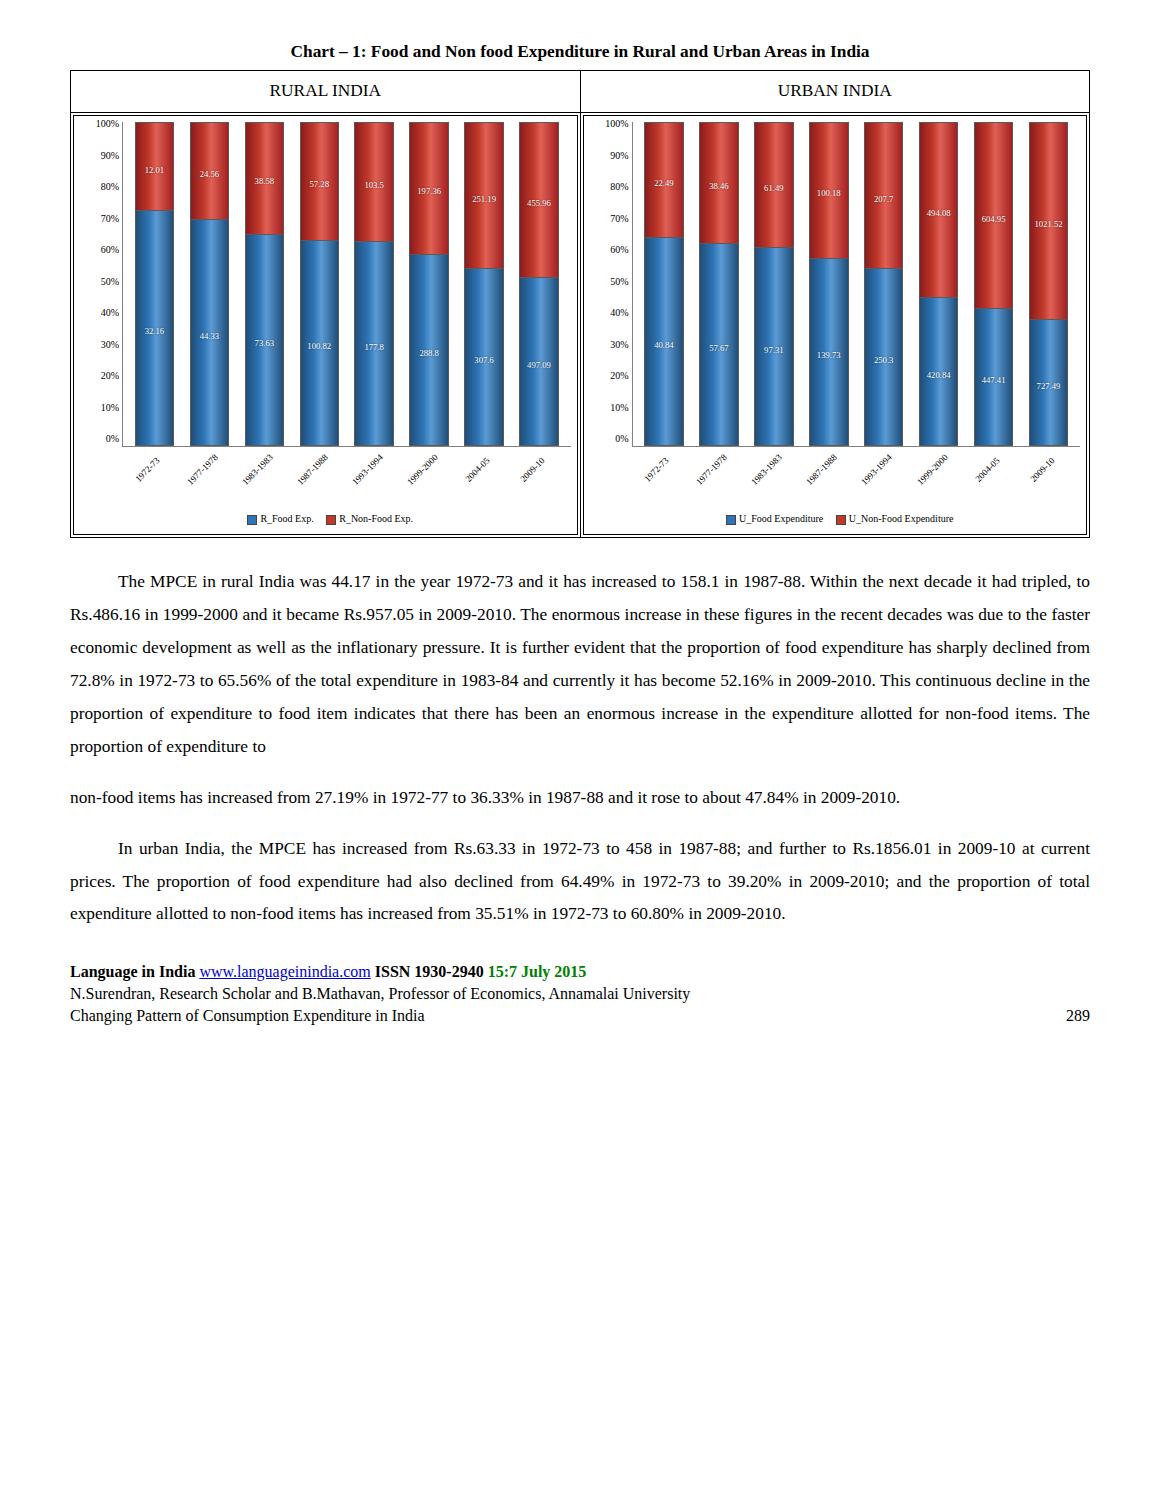Chart – 1: Food and Non food Expenditure in Rural and Urban Areas in India
| RURAL INDIA | URBAN INDIA |
| --- | --- |
| 100% 90% 80% 70% 60% 50% 40% 30% 20% 10% 0% 12.01 32.16 24.56 44.33 38.58 73.63 57.28 100.82 103.5 177.8 197.36 288.8 251.19 307.6 455.96 497.09 1972-73 1977-1978 1983-1983 1987-1988 1993-1994 1999-2000 2004-05 2009-10 R_Food Exp. R_Non-Food Exp. | 100% 90% 80% 70% 60% 50% 40% 30% 20% 10% 0% 22.49 40.84 38.46 57.67 61.49 97.31 100.18 139.73 207.7 250.3 494.08 420.84 604.95 447.41 1021.52 727.49 1972-73 1977-1978 1983-1983 1987-1988 1993-1994 1999-2000 2004-05 2009-10 U_Food Expenditure U_Non-Food Expenditure |
The MPCE in rural India was 44.17 in the year 1972-73 and it has increased to 158.1 in 1987-88. Within the next decade it had tripled, to Rs.486.16 in 1999-2000 and it became Rs.957.05 in 2009-2010. The enormous increase in these figures in the recent decades was due to the faster economic development as well as the inflationary pressure. It is further evident that the proportion of food expenditure has sharply declined from 72.8% in 1972-73 to 65.56% of the total expenditure in 1983-84 and currently it has become 52.16% in 2009-2010. This continuous decline in the proportion of expenditure to food item indicates that there has been an enormous increase in the expenditure allotted for non-food items. The proportion of expenditure to
non-food items has increased from 27.19% in 1972-77 to 36.33% in 1987-88 and it rose to about 47.84% in 2009-2010.
In urban India, the MPCE has increased from Rs.63.33 in 1972-73 to 458 in 1987-88; and further to Rs.1856.01 in 2009-10 at current prices. The proportion of food expenditure had also declined from 64.49% in 1972-73 to 39.20% in 2009-2010; and the proportion of total expenditure allotted to non-food items has increased from 35.51% in 1972-73 to 60.80% in 2009-2010.
Language in India www.languageinindia.com ISSN 1930-2940 15:7 July 2015
N.Surendran, Research Scholar and B.Mathavan, Professor of Economics, Annamalai University
Changing Pattern of Consumption Expenditure in India 289